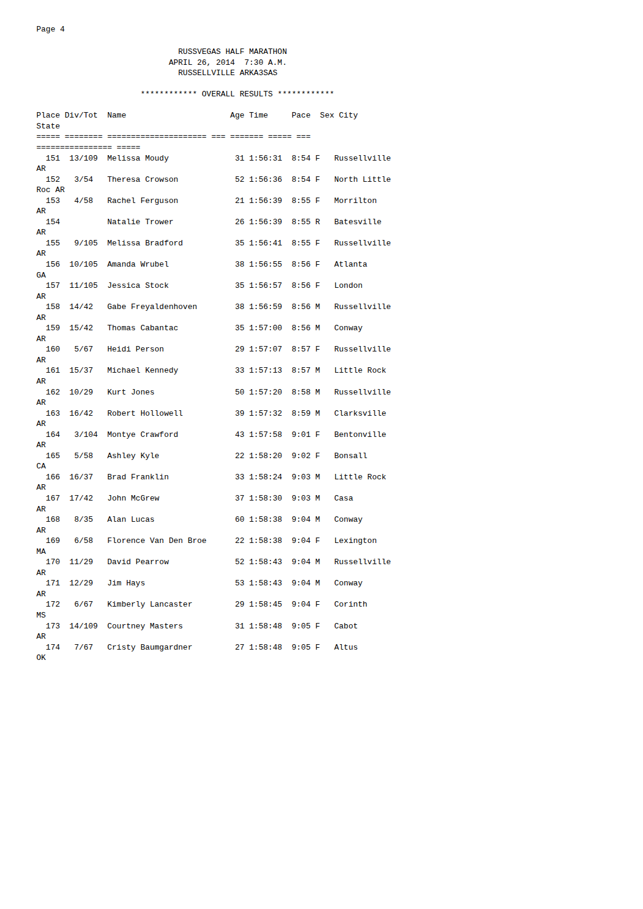Page 4
                              RUSSVEGAS HALF MARATHON
                            APRIL 26, 2014  7:30 A.M.
                              RUSSELLVILLE ARKA3SAS

                      ************ OVERALL RESULTS ************

Place Div/Tot  Name                      Age Time     Pace  Sex City
State
===== ======== ===================== === ======= ===== ===
================ =====
  151  13/109  Melissa Moudy              31 1:56:31  8:54 F   Russellville
AR
  152   3/54   Theresa Crowson            52 1:56:36  8:54 F   North Little
Roc AR
  153   4/58   Rachel Ferguson            21 1:56:39  8:55 F   Morrilton
AR
  154          Natalie Trower             26 1:56:39  8:55 R   Batesville
AR
  155   9/105  Melissa Bradford           35 1:56:41  8:55 F   Russellville
AR
  156  10/105  Amanda Wrubel              38 1:56:55  8:56 F   Atlanta
GA
  157  11/105  Jessica Stock              35 1:56:57  8:56 F   London
AR
  158  14/42   Gabe Freyaldenhoven        38 1:56:59  8:56 M   Russellville
AR
  159  15/42   Thomas Cabantac            35 1:57:00  8:56 M   Conway
AR
  160   5/67   Heidi Person               29 1:57:07  8:57 F   Russellville
AR
  161  15/37   Michael Kennedy            33 1:57:13  8:57 M   Little Rock
AR
  162  10/29   Kurt Jones                 50 1:57:20  8:58 M   Russellville
AR
  163  16/42   Robert Hollowell           39 1:57:32  8:59 M   Clarksville
AR
  164   3/104  Montye Crawford            43 1:57:58  9:01 F   Bentonville
AR
  165   5/58   Ashley Kyle                22 1:58:20  9:02 F   Bonsall
CA
  166  16/37   Brad Franklin              33 1:58:24  9:03 M   Little Rock
AR
  167  17/42   John McGrew                37 1:58:30  9:03 M   Casa
AR
  168   8/35   Alan Lucas                 60 1:58:38  9:04 M   Conway
AR
  169   6/58   Florence Van Den Broe      22 1:58:38  9:04 F   Lexington
MA
  170  11/29   David Pearrow              52 1:58:43  9:04 M   Russellville
AR
  171  12/29   Jim Hays                   53 1:58:43  9:04 M   Conway
AR
  172   6/67   Kimberly Lancaster         29 1:58:45  9:04 F   Corinth
MS
  173  14/109  Courtney Masters           31 1:58:48  9:05 F   Cabot
AR
  174   7/67   Cristy Baumgardner         27 1:58:48  9:05 F   Altus
OK